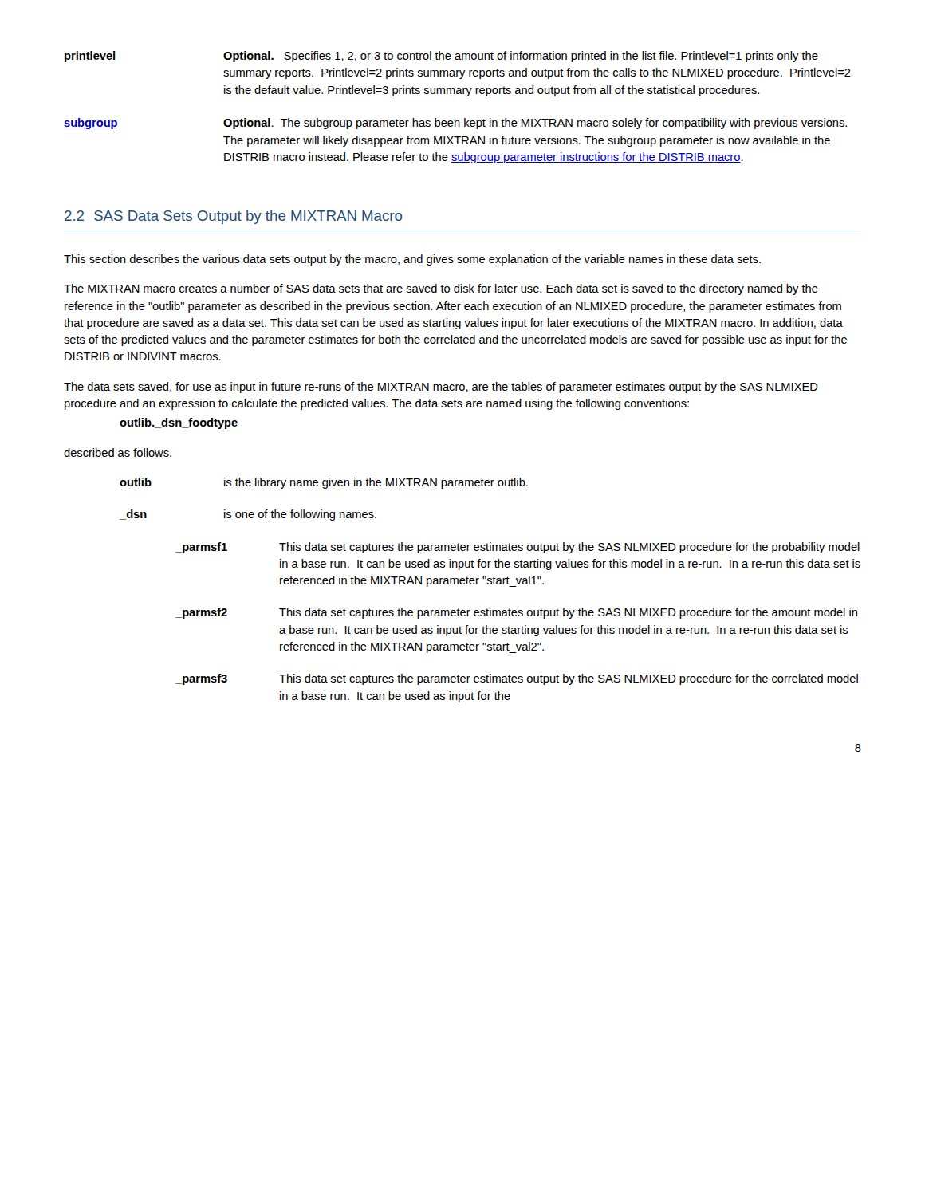printlevel
Optional. Specifies 1, 2, or 3 to control the amount of information printed in the list file. Printlevel=1 prints only the summary reports. Printlevel=2 prints summary reports and output from the calls to the NLMIXED procedure. Printlevel=2 is the default value. Printlevel=3 prints summary reports and output from all of the statistical procedures.
subgroup
Optional. The subgroup parameter has been kept in the MIXTRAN macro solely for compatibility with previous versions. The parameter will likely disappear from MIXTRAN in future versions. The subgroup parameter is now available in the DISTRIB macro instead. Please refer to the subgroup parameter instructions for the DISTRIB macro.
2.2 SAS Data Sets Output by the MIXTRAN Macro
This section describes the various data sets output by the macro, and gives some explanation of the variable names in these data sets.
The MIXTRAN macro creates a number of SAS data sets that are saved to disk for later use. Each data set is saved to the directory named by the reference in the "outlib" parameter as described in the previous section. After each execution of an NLMIXED procedure, the parameter estimates from that procedure are saved as a data set. This data set can be used as starting values input for later executions of the MIXTRAN macro. In addition, data sets of the predicted values and the parameter estimates for both the correlated and the uncorrelated models are saved for possible use as input for the DISTRIB or INDIVINT macros.
The data sets saved, for use as input in future re-runs of the MIXTRAN macro, are the tables of parameter estimates output by the SAS NLMIXED procedure and an expression to calculate the predicted values. The data sets are named using the following conventions:
outlib._dsn_foodtype
described as follows.
outlib
is the library name given in the MIXTRAN parameter outlib.
_dsn
is one of the following names.
_parmsf1
This data set captures the parameter estimates output by the SAS NLMIXED procedure for the probability model in a base run. It can be used as input for the starting values for this model in a re-run. In a re-run this data set is referenced in the MIXTRAN parameter "start_val1".
_parmsf2
This data set captures the parameter estimates output by the SAS NLMIXED procedure for the amount model in a base run. It can be used as input for the starting values for this model in a re-run. In a re-run this data set is referenced in the MIXTRAN parameter "start_val2".
_parmsf3
This data set captures the parameter estimates output by the SAS NLMIXED procedure for the correlated model in a base run. It can be used as input for the
8